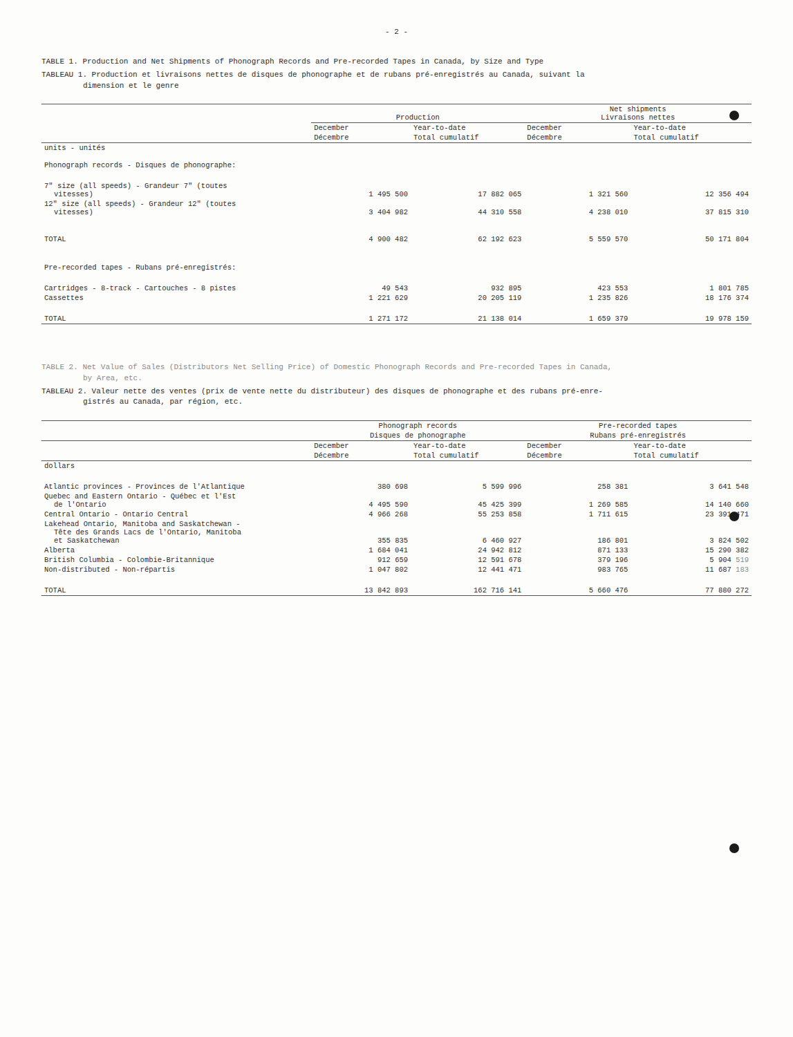- 2 -
TABLE 1. Production and Net Shipments of Phonograph Records and Pre-recorded Tapes in Canada, by Size and Type
TABLEAU 1. Production et livraisons nettes de disques de phonographe et de rubans pré-enregistrés au Canada, suivant la dimension et le genre
| | Production | Net shipments Livraisons nettes |
| | December | Year-to-date | December | Year-to-date |
| | Décembre | Total cumulatif | Décembre | Total cumulatif |
| units - unités |
| Phonograph records - Disques de phonographe: | | | | |
| 7" size (all speeds) - Grandeur 7" (toutes vitesses) | 1 495 500 | 17 882 065 | 1 321 560 | 12 356 494 |
| 12" size (all speeds) - Grandeur 12" (toutes vitesses) | 3 404 982 | 44 310 558 | 4 238 010 | 37 815 310 |
| TOTAL | 4 900 482 | 62 192 623 | 5 559 570 | 50 171 804 |
| Pre-recorded tapes - Rubans pré-enregistrés: | | | | |
| Cartridges - 8-track - Cartouches - 8 pistes | 49 543 | 932 895 | 423 553 | 1 801 785 |
| Cassettes | 1 221 629 | 20 205 119 | 1 235 826 | 18 176 374 |
| TOTAL | 1 271 172 | 21 138 014 | 1 659 379 | 19 978 159 |
TABLE 2. Net Value of Sales (Distributors Net Selling Price) of Domestic Phonograph Records and Pre-recorded Tapes in Canada, by Area, etc.
TABLEAU 2. Valeur nette des ventes (prix de vente nette du distributeur) des disques de phonographe et des rubans pré-enre- gistrés au Canada, par région, etc.
| | Phonograph records | Pre-recorded tapes |
| | Disques de phonographe | Rubans pré-enregistrés |
| | December | Year-to-date | December | Year-to-date |
| | Décembre | Total cumulatif | Décembre | Total cumulatif |
| dollars |
| Atlantic provinces - Provinces de l'Atlantique | 380 698 | 5 599 996 | 258 381 | 3 641 548 |
| Quebec and Eastern Ontario - Québec et l'Est de l'Ontario | 4 495 590 | 45 425 399 | 1 269 585 | 14 140 660 |
| Central Ontario - Ontario Central | 4 966 268 | 55 253 858 | 1 711 615 | 23 391 471 |
| Lakehead Ontario, Manitoba and Saskatchewan - Tête des Grands Lacs de l'Ontario, Manitoba et Saskatchewan | 355 835 | 6 460 927 | 186 801 | 3 824 502 |
| Alberta | 1 684 041 | 24 942 812 | 871 133 | 15 290 382 |
| British Columbia - Colombie-Britannique | 912 659 | 12 591 678 | 379 196 | 5 904 519 |
| Non-distributed - Non-répartis | 1 047 802 | 12 441 471 | 983 765 | 11 687 183 |
| TOTAL | 13 842 893 | 162 716 141 | 5 660 476 | 77 880 272 |